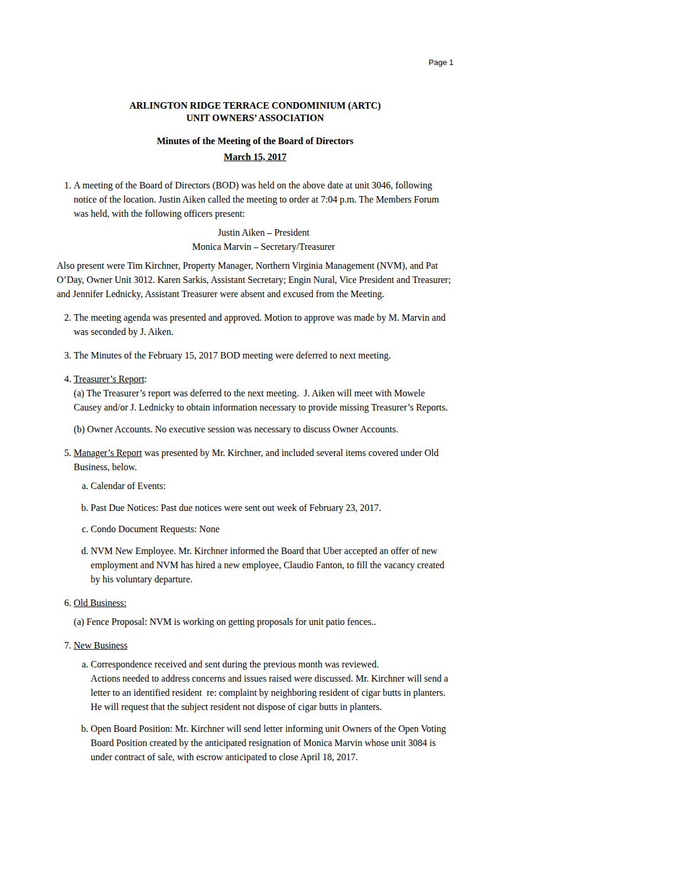Page 1
Arlington Ridge Terrace Condominium (ARTC)
Unit Owners’ Association
Minutes of the Meeting of the Board of Directors
March 15, 2017
A meeting of the Board of Directors (BOD) was held on the above date at unit 3046, following notice of the location. Justin Aiken called the meeting to order at 7:04 p.m. The Members Forum was held, with the following officers present:
Justin Aiken – President
Monica Marvin – Secretary/Treasurer
Also present were Tim Kirchner, Property Manager, Northern Virginia Management (NVM), and Pat O’Day, Owner Unit 3012. Karen Sarkis, Assistant Secretary; Engin Nural, Vice President and Treasurer; and Jennifer Lednicky, Assistant Treasurer were absent and excused from the Meeting.
The meeting agenda was presented and approved. Motion to approve was made by M. Marvin and was seconded by J. Aiken.
The Minutes of the February 15, 2017 BOD meeting were deferred to next meeting.
Treasurer’s Report:
(a) The Treasurer’s report was deferred to the next meeting. J. Aiken will meet with Mowele Causey and/or J. Lednicky to obtain information necessary to provide missing Treasurer’s Reports.
(b) Owner Accounts. No executive session was necessary to discuss Owner Accounts.
Manager’s Report was presented by Mr. Kirchner, and included several items covered under Old Business, below.
Calendar of Events:
Past Due Notices: Past due notices were sent out week of February 23, 2017.
Condo Document Requests: None
NVM New Employee. Mr. Kirchner informed the Board that Uber accepted an offer of new employment and NVM has hired a new employee, Claudio Fanton, to fill the vacancy created by his voluntary departure.
Old Business:
(a) Fence Proposal: NVM is working on getting proposals for unit patio fences..
New Business
Correspondence received and sent during the previous month was reviewed.
Actions needed to address concerns and issues raised were discussed. Mr. Kirchner will send a letter to an identified resident re: complaint by neighboring resident of cigar butts in planters. He will request that the subject resident not dispose of cigar butts in planters.
Open Board Position: Mr. Kirchner will send letter informing unit Owners of the Open Voting Board Position created by the anticipated resignation of Monica Marvin whose unit 3084 is under contract of sale, with escrow anticipated to close April 18, 2017.